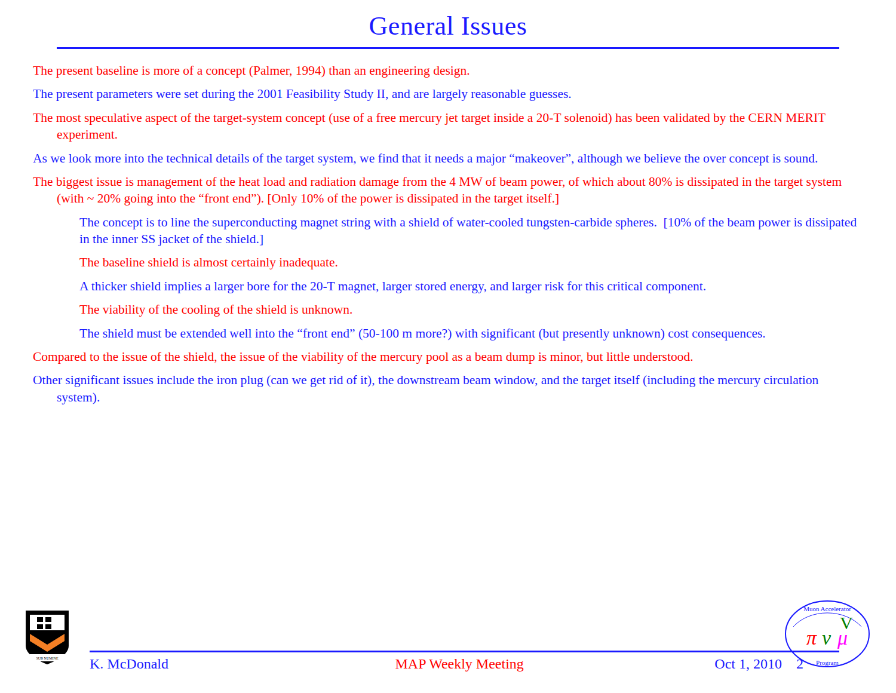General Issues
The present baseline is more of a concept (Palmer, 1994) than an engineering design.
The present parameters were set during the 2001 Feasibility Study II, and are largely reasonable guesses.
The most speculative aspect of the target-system concept (use of a free mercury jet target inside a 20-T solenoid) has been validated by the CERN MERIT experiment.
As we look more into the technical details of the target system, we find that it needs a major “makeover”, although we believe the over concept is sound.
The biggest issue is management of the heat load and radiation damage from the 4 MW of beam power, of which about 80% is dissipated in the target system (with ~ 20% going into the “front end”). [Only 10% of the power is dissipated in the target itself.]
The concept is to line the superconducting magnet string with a shield of water-cooled tungsten-carbide spheres. [10% of the beam power is dissipated in the inner SS jacket of the shield.]
The baseline shield is almost certainly inadequate.
A thicker shield implies a larger bore for the 20-T magnet, larger stored energy, and larger risk for this critical component.
The viability of the cooling of the shield is unknown.
The shield must be extended well into the “front end” (50-100 m more?) with significant (but presently unknown) cost consequences.
Compared to the issue of the shield, the issue of the viability of the mercury pool as a beam dump is minor, but little understood.
Other significant issues include the iron plug (can we get rid of it), the downstream beam window, and the target itself (including the mercury circulation system).
SUB NUMINE
Muon Accelerator Program π ν μ V
K. McDonald MAP Weekly Meeting Oct 1, 2010 2